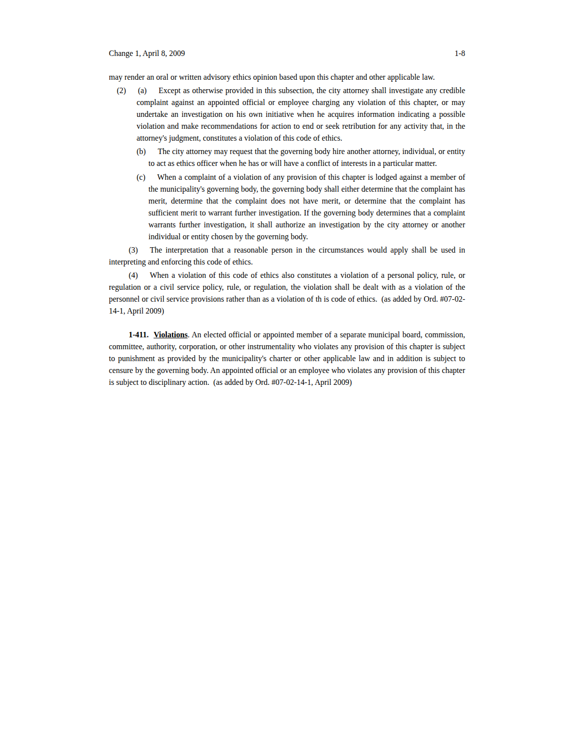Change 1, April 8, 2009
1-8
may render an oral or written advisory ethics opinion based upon this chapter and other applicable law.
(2) (a) Except as otherwise provided in this subsection, the city attorney shall investigate any credible complaint against an appointed official or employee charging any violation of this chapter, or may undertake an investigation on his own initiative when he acquires information indicating a possible violation and make recommendations for action to end or seek retribution for any activity that, in the attorney's judgment, constitutes a violation of this code of ethics.
(b) The city attorney may request that the governing body hire another attorney, individual, or entity to act as ethics officer when he has or will have a conflict of interests in a particular matter.
(c) When a complaint of a violation of any provision of this chapter is lodged against a member of the municipality's governing body, the governing body shall either determine that the complaint has merit, determine that the complaint does not have merit, or determine that the complaint has sufficient merit to warrant further investigation. If the governing body determines that a complaint warrants further investigation, it shall authorize an investigation by the city attorney or another individual or entity chosen by the governing body.
(3) The interpretation that a reasonable person in the circumstances would apply shall be used in interpreting and enforcing this code of ethics.
(4) When a violation of this code of ethics also constitutes a violation of a personal policy, rule, or regulation or a civil service policy, rule, or regulation, the violation shall be dealt with as a violation of the personnel or civil service provisions rather than as a violation of th is code of ethics. (as added by Ord. #07-02-14-1, April 2009)
1-411. Violations. An elected official or appointed member of a separate municipal board, commission, committee, authority, corporation, or other instrumentality who violates any provision of this chapter is subject to punishment as provided by the municipality's charter or other applicable law and in addition is subject to censure by the governing body. An appointed official or an employee who violates any provision of this chapter is subject to disciplinary action. (as added by Ord. #07-02-14-1, April 2009)